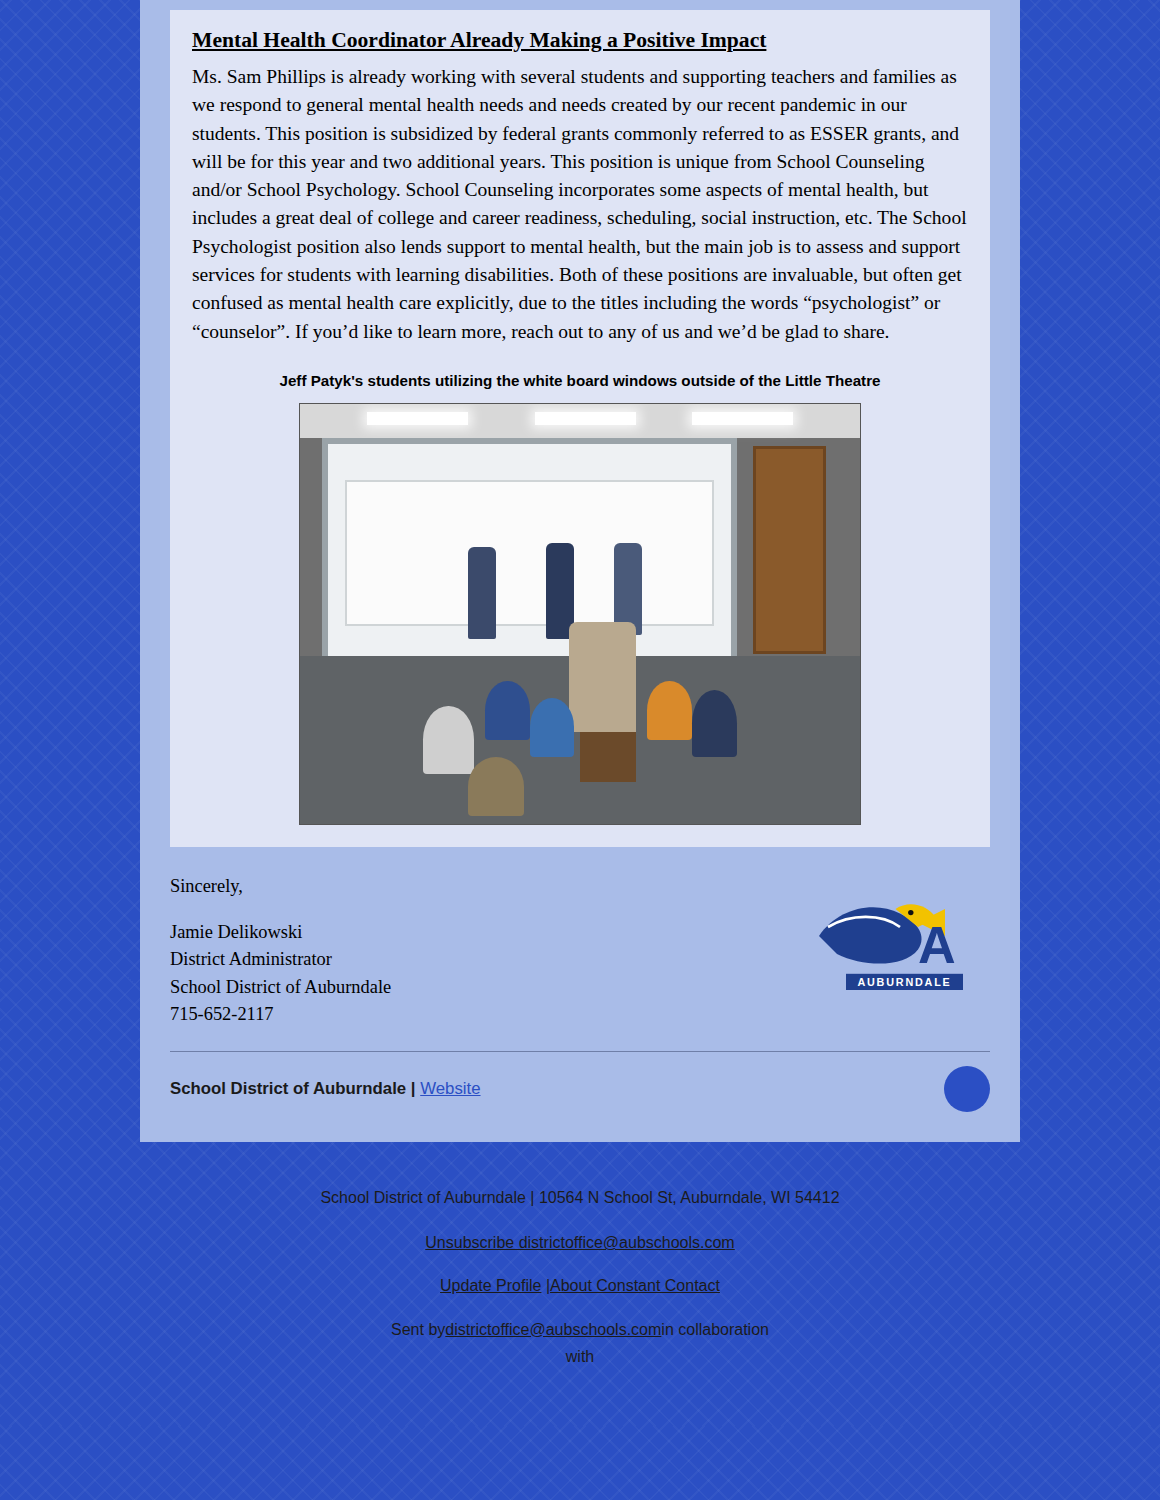Mental Health Coordinator Already Making a Positive Impact
Ms. Sam Phillips is already working with several students and supporting teachers and families as we respond to general mental health needs and needs created by our recent pandemic in our students. This position is subsidized by federal grants commonly referred to as ESSER grants, and will be for this year and two additional years. This position is unique from School Counseling and/or School Psychology. School Counseling incorporates some aspects of mental health, but includes a great deal of college and career readiness, scheduling, social instruction, etc. The School Psychologist position also lends support to mental health, but the main job is to assess and support services for students with learning disabilities. Both of these positions are invaluable, but often get confused as mental health care explicitly, due to the titles including the words “psychologist” or “counselor”. If you’d like to learn more, reach out to any of us and we’d be glad to share.
Jeff Patyk's students utilizing the white board windows outside of the Little Theatre
Sincerely,
Jamie Delikowski
District Administrator
School District of Auburndale
715-652-2117
A AUBURNDALE
School District of Auburndale | Website
f
School District of Auburndale | 10564 N School St, Auburndale, WI 54412
Unsubscribe districtoffice@aubschools.com
Update Profile |About Constant Contact
Sent bydistrictoffice@aubschools.comin collaboration
with